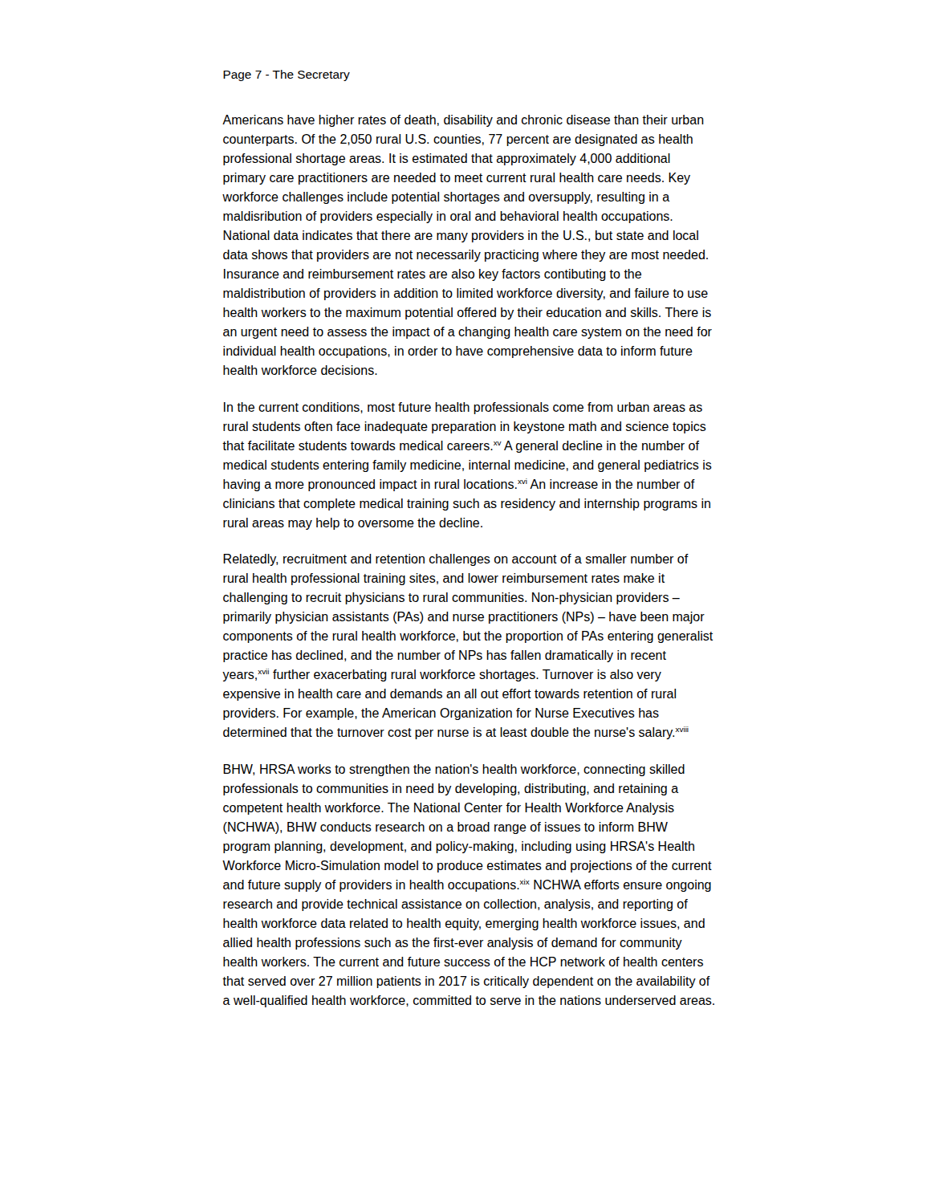Page 7 - The Secretary
Americans have higher rates of death, disability and chronic disease than their urban counterparts. Of the 2,050 rural U.S. counties, 77 percent are designated as health professional shortage areas. It is estimated that approximately 4,000 additional primary care practitioners are needed to meet current rural health care needs. Key workforce challenges include potential shortages and oversupply, resulting in a maldisribution of providers especially in oral and behavioral health occupations. National data indicates that there are many providers in the U.S., but state and local data shows that providers are not necessarily practicing where they are most needed. Insurance and reimbursement rates are also key factors contibuting to the maldistribution of providers in addition to limited workforce diversity, and failure to use health workers to the maximum potential offered by their education and skills. There is an urgent need to assess the impact of a changing health care system on the need for individual health occupations, in order to have comprehensive data to inform future health workforce decisions.
In the current conditions, most future health professionals come from urban areas as rural students often face inadequate preparation in keystone math and science topics that facilitate students towards medical careers.xv A general decline in the number of medical students entering family medicine, internal medicine, and general pediatrics is having a more pronounced impact in rural locations.xvi An increase in the number of clinicians that complete medical training such as residency and internship programs in rural areas may help to oversome the decline.
Relatedly, recruitment and retention challenges on account of a smaller number of rural health professional training sites, and lower reimbursement rates make it challenging to recruit physicians to rural communities. Non-physician providers – primarily physician assistants (PAs) and nurse practitioners (NPs) – have been major components of the rural health workforce, but the proportion of PAs entering generalist practice has declined, and the number of NPs has fallen dramatically in recent years,xvii further exacerbating rural workforce shortages. Turnover is also very expensive in health care and demands an all out effort towards retention of rural providers. For example, the American Organization for Nurse Executives has determined that the turnover cost per nurse is at least double the nurse's salary.xviii
BHW, HRSA works to strengthen the nation's health workforce, connecting skilled professionals to communities in need by developing, distributing, and retaining a competent health workforce. The National Center for Health Workforce Analysis (NCHWA), BHW conducts research on a broad range of issues to inform BHW program planning, development, and policy-making, including using HRSA's Health Workforce Micro-Simulation model to produce estimates and projections of the current and future supply of providers in health occupations.xix NCHWA efforts ensure ongoing research and provide technical assistance on collection, analysis, and reporting of health workforce data related to health equity, emerging health workforce issues, and allied health professions such as the first-ever analysis of demand for community health workers. The current and future success of the HCP network of health centers that served over 27 million patients in 2017 is critically dependent on the availability of a well-qualified health workforce, committed to serve in the nations underserved areas.